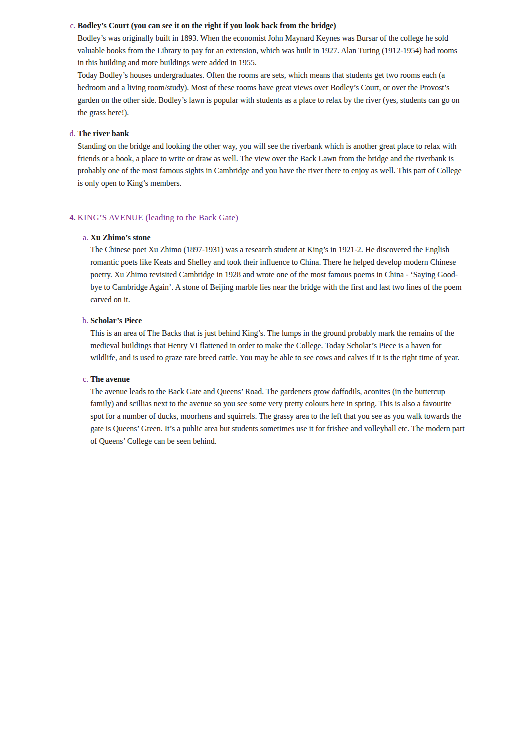Bodley’s Court (you can see it on the right if you look back from the bridge)
Bodley’s was originally built in 1893. When the economist John Maynard Keynes was Bursar of the college he sold valuable books from the Library to pay for an extension, which was built in 1927. Alan Turing (1912-1954) had rooms in this building and more buildings were added in 1955.
Today Bodley’s houses undergraduates. Often the rooms are sets, which means that students get two rooms each (a bedroom and a living room/study). Most of these rooms have great views over Bodley’s Court, or over the Provost’s garden on the other side. Bodley’s lawn is popular with students as a place to relax by the river (yes, students can go on the grass here!).
The river bank
Standing on the bridge and looking the other way, you will see the riverbank which is another great place to relax with friends or a book, a place to write or draw as well. The view over the Back Lawn from the bridge and the riverbank is probably one of the most famous sights in Cambridge and you have the river there to enjoy as well. This part of College is only open to King’s members.
KING’S AVENUE (leading to the Back Gate)
Xu Zhimo’s stone
The Chinese poet Xu Zhimo (1897-1931) was a research student at King’s in 1921-2. He discovered the English romantic poets like Keats and Shelley and took their influence to China. There he helped develop modern Chinese poetry. Xu Zhimo revisited Cambridge in 1928 and wrote one of the most famous poems in China - ‘Saying Good-bye to Cambridge Again’. A stone of Beijing marble lies near the bridge with the first and last two lines of the poem carved on it.
Scholar’s Piece
This is an area of The Backs that is just behind King’s. The lumps in the ground probably mark the remains of the medieval buildings that Henry VI flattened in order to make the College. Today Scholar’s Piece is a haven for wildlife, and is used to graze rare breed cattle. You may be able to see cows and calves if it is the right time of year.
The avenue
The avenue leads to the Back Gate and Queens’ Road. The gardeners grow daffodils, aconites (in the buttercup family) and scillias next to the avenue so you see some very pretty colours here in spring. This is also a favourite spot for a number of ducks, moorhens and squirrels. The grassy area to the left that you see as you walk towards the gate is Queens’ Green. It’s a public area but students sometimes use it for frisbee and volleyball etc. The modern part of Queens’ College can be seen behind.